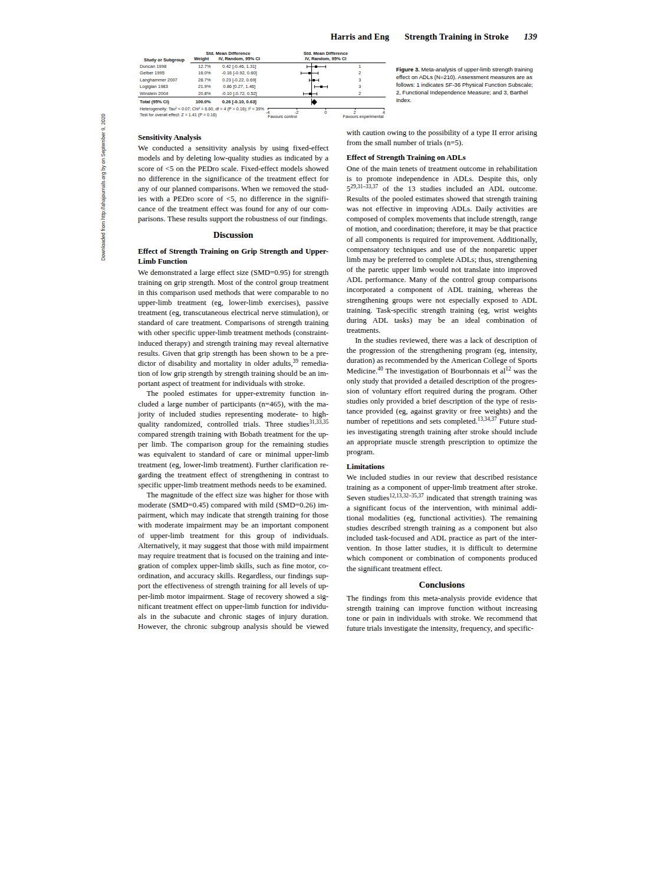Downloaded from http://ahajournals.org by on September 9, 2020
Harris and Eng Strength Training in Stroke139
| Study or Subgroup | Std. Mean Difference | Std. Mean Difference |
| --- | --- | --- |
| Weight | IV, Random, 95% CI | IV, Random, 95% CI |
| Duncan 1998 | 12.7% | 0.42 [-0.46, 1.31] | | 1 |
| Gelber 1995 | 16.0% | -0.16 [-0.92, 0.60] | | 2 |
| Langhammer 2007 | 28.7% | 0.23 [-0.22, 0.69] | | 3 |
| Logigian 1983 | 21.9% | 0.86 [0.27, 1.46] | | 3 |
| Winstein 2004 | 20.8% | -0.10 [-0.72, 0.52] | | 2 |
| Total (95% CI) | 100.0% | 0.26 [-0.10, 0.63] | | |
| Heterogeneity: Tau² = 0.07; Chi² = 6.60, df = 4 (P = 0.16); I² = 39% Test for overall effect: Z = 1.41 (P = 0.16) | -4 -2 0 2 4 Favours control Favours experimental |
Figure 3. Meta-analysis of upper-limb strength training effect on ADLs (N=210). Assessment measures are as follows: 1 indicates SF-36 Physical Function Subscale; 2, Functional Independence Measure; and 3, Barthel Index.
Sensitivity Analysis
We conducted a sensitivity analysis by using fixed-effect models and by deleting low-quality studies as indicated by a score of <5 on the PEDro scale. Fixed-effect models showed no difference in the significance of the treatment effect for any of our planned comparisons. When we removed the studies with a PEDro score of <5, no difference in the significance of the treatment effect was found for any of our comparisons. These results support the robustness of our findings.
Discussion
Effect of Strength Training on Grip Strength and Upper-Limb Function
We demonstrated a large effect size (SMD=0.95) for strength training on grip strength. Most of the control group treatment in this comparison used methods that were comparable to no upper-limb treatment (eg, lower-limb exercises), passive treatment (eg, transcutaneous electrical nerve stimulation), or standard of care treatment. Comparisons of strength training with other specific upper-limb treatment methods (constraint-induced therapy) and strength training may reveal alternative results. Given that grip strength has been shown to be a predictor of disability and mortality in older adults,39 remediation of low grip strength by strength training should be an important aspect of treatment for individuals with stroke.
The pooled estimates for upper-extremity function included a large number of participants (n=465), with the majority of included studies representing moderate- to high-quality randomized, controlled trials. Three studies31,33,35 compared strength training with Bobath treatment for the upper limb. The comparison group for the remaining studies was equivalent to standard of care or minimal upper-limb treatment (eg, lower-limb treatment). Further clarification regarding the treatment effect of strengthening in contrast to specific upper-limb treatment methods needs to be examined.
The magnitude of the effect size was higher for those with moderate (SMD=0.45) compared with mild (SMD=0.26) impairment, which may indicate that strength training for those with moderate impairment may be an important component of upper-limb treatment for this group of individuals. Alternatively, it may suggest that those with mild impairment may require treatment that is focused on the training and integration of complex upper-limb skills, such as fine motor, coordination, and accuracy skills. Regardless, our findings support the effectiveness of strength training for all levels of upper-limb motor impairment. Stage of recovery showed a significant treatment effect on upper-limb function for individuals in the subacute and chronic stages of injury duration. However, the chronic subgroup analysis should be viewed with caution owing to the possibility of a type II error arising from the small number of trials (n=5).
Effect of Strength Training on ADLs
One of the main tenets of treatment outcome in rehabilitation is to promote independence in ADLs. Despite this, only 529,31–33,37 of the 13 studies included an ADL outcome. Results of the pooled estimates showed that strength training was not effective in improving ADLs. Daily activities are composed of complex movements that include strength, range of motion, and coordination; therefore, it may be that practice of all components is required for improvement. Additionally, compensatory techniques and use of the nonparetic upper limb may be preferred to complete ADLs; thus, strengthening of the paretic upper limb would not translate into improved ADL performance. Many of the control group comparisons incorporated a component of ADL training, whereas the strengthening groups were not especially exposed to ADL training. Task-specific strength training (eg, wrist weights during ADL tasks) may be an ideal combination of treatments.
In the studies reviewed, there was a lack of description of the progression of the strengthening program (eg, intensity, duration) as recommended by the American College of Sports Medicine.40 The investigation of Bourbonnais et al12 was the only study that provided a detailed description of the progression of voluntary effort required during the program. Other studies only provided a brief description of the type of resistance provided (eg, against gravity or free weights) and the number of repetitions and sets completed.13,34,37 Future studies investigating strength training after stroke should include an appropriate muscle strength prescription to optimize the program.
Limitations
We included studies in our review that described resistance training as a component of upper-limb treatment after stroke. Seven studies12,13,32–35,37 indicated that strength training was a significant focus of the intervention, with minimal additional modalities (eg, functional activities). The remaining studies described strength training as a component but also included task-focused and ADL practice as part of the intervention. In those latter studies, it is difficult to determine which component or combination of components produced the significant treatment effect.
Conclusions
The findings from this meta-analysis provide evidence that strength training can improve function without increasing tone or pain in individuals with stroke. We recommend that future trials investigate the intensity, frequency, and specific-